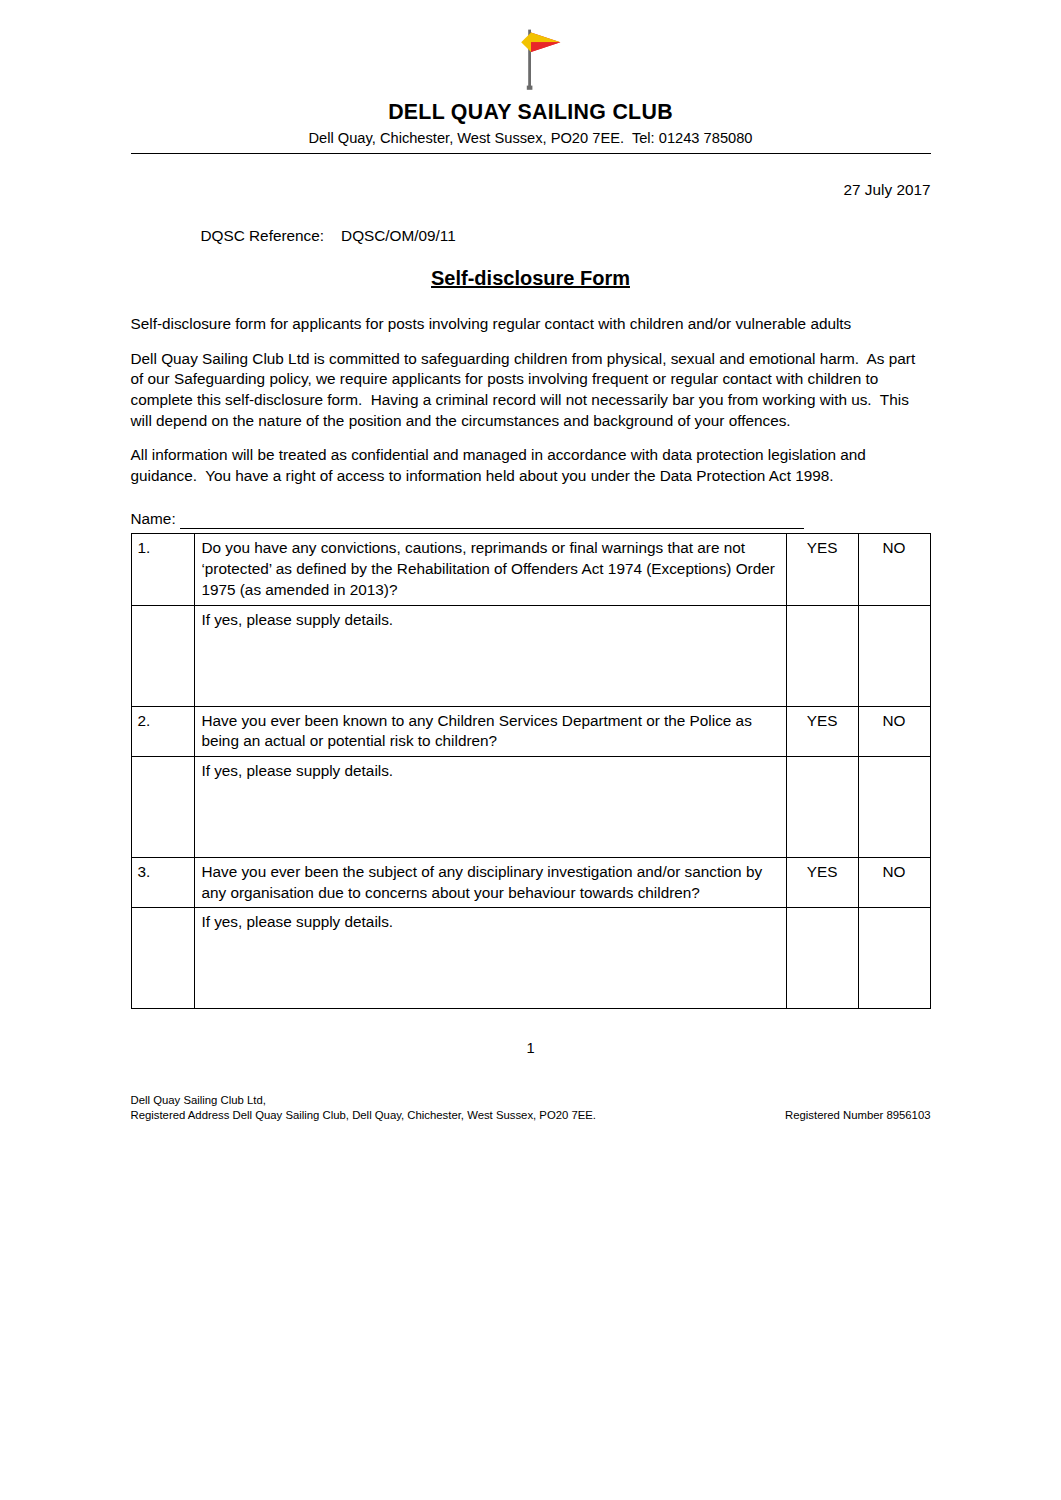DELL QUAY SAILING CLUB
Dell Quay, Chichester, West Sussex, PO20 7EE. Tel: 01243 785080
27 July 2017
DQSC Reference: DQSC/OM/09/11
Self-disclosure Form
Self-disclosure form for applicants for posts involving regular contact with children and/or vulnerable adults
Dell Quay Sailing Club Ltd is committed to safeguarding children from physical, sexual and emotional harm. As part of our Safeguarding policy, we require applicants for posts involving frequent or regular contact with children to complete this self-disclosure form. Having a criminal record will not necessarily bar you from working with us. This will depend on the nature of the position and the circumstances and background of your offences.
All information will be treated as confidential and managed in accordance with data protection legislation and guidance. You have a right of access to information held about you under the Data Protection Act 1998.
Name:
| 1. | Do you have any convictions, cautions, reprimands or final warnings that are not ‘protected’ as defined by the Rehabilitation of Offenders Act 1974 (Exceptions) Order 1975 (as amended in 2013)? | YES | NO |
| | If yes, please supply details. | | |
| 2. | Have you ever been known to any Children Services Department or the Police as being an actual or potential risk to children? | YES | NO |
| | If yes, please supply details. | | |
| 3. | Have you ever been the subject of any disciplinary investigation and/or sanction by any organisation due to concerns about your behaviour towards children? | YES | NO |
| | If yes, please supply details. | | |
1
Dell Quay Sailing Club Ltd,
Registered Address Dell Quay Sailing Club, Dell Quay, Chichester, West Sussex, PO20 7EE. Registered Number 8956103